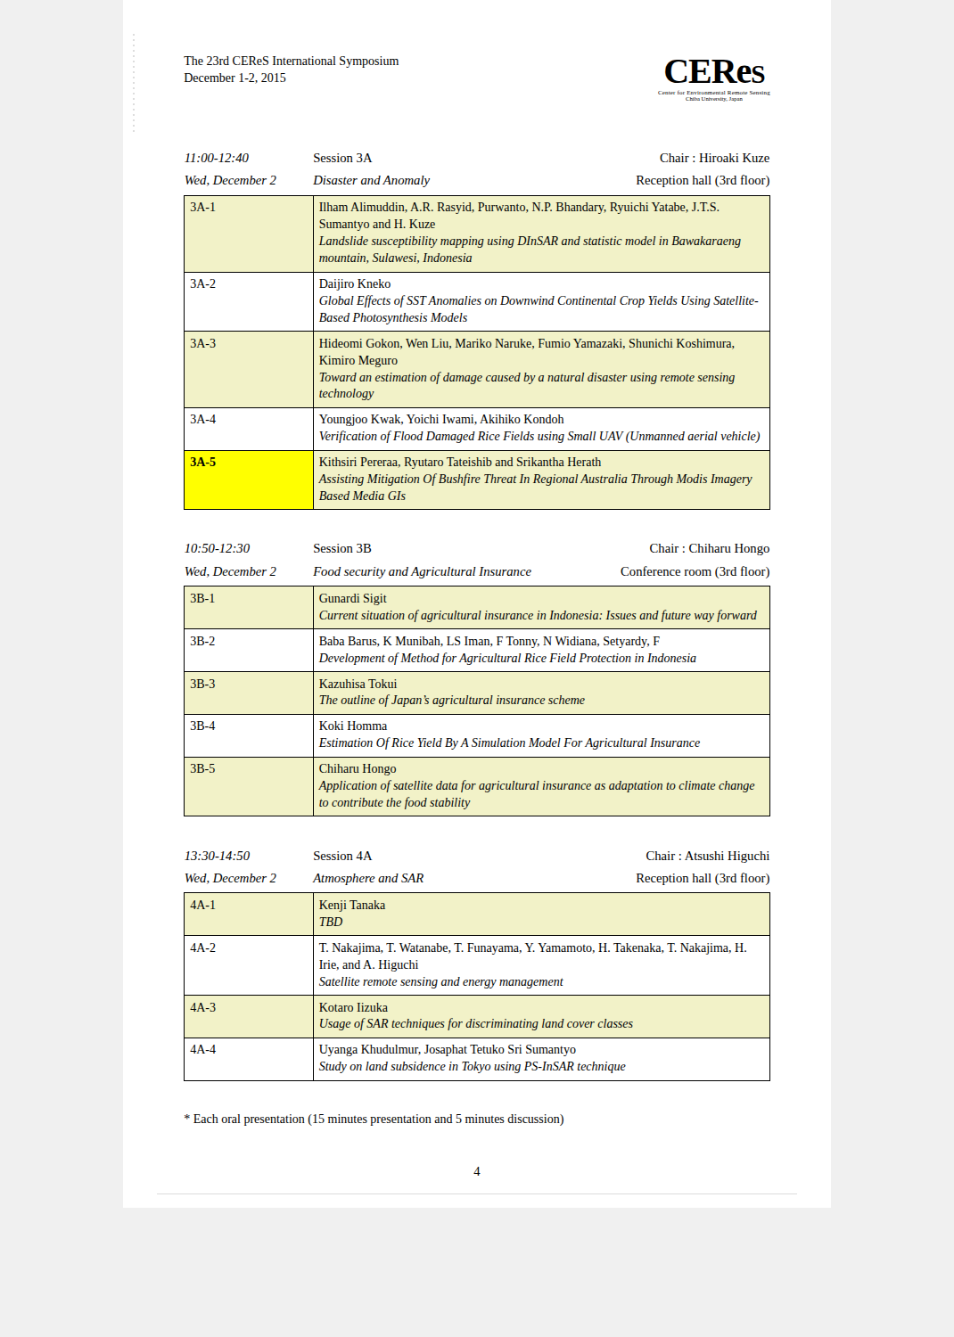The 23rd CEReS International Symposium
December 1-2, 2015
CEReS Center for Environmental Remote Sensing Chiba University, Japan
| 11:00-12:40 | Session 3A Chair : Hiroaki Kuze |
| Wed, December 2 | Disaster and Anomaly Reception hall (3rd floor) |
| 3A-1 | Ilham Alimuddin, A.R. Rasyid, Purwanto, N.P. Bhandary, Ryuichi Yatabe, J.T.S. Sumantyo and H. Kuze Landslide susceptibility mapping using DInSAR and statistic model in Bawakaraeng mountain, Sulawesi, Indonesia |
| 3A-2 | Daijiro Kneko Global Effects of SST Anomalies on Downwind Continental Crop Yields Using Satellite-Based Photosynthesis Models |
| 3A-3 | Hideomi Gokon, Wen Liu, Mariko Naruke, Fumio Yamazaki, Shunichi Koshimura, Kimiro Meguro Toward an estimation of damage caused by a natural disaster using remote sensing technology |
| 3A-4 | Youngjoo Kwak, Yoichi Iwami, Akihiko Kondoh Verification of Flood Damaged Rice Fields using Small UAV (Unmanned aerial vehicle) |
| 3A-5 | Kithsiri Pereraa, Ryutaro Tateishib and Srikantha Herath Assisting Mitigation Of Bushfire Threat In Regional Australia Through Modis Imagery Based Media GIs |
| 10:50-12:30 | Session 3B Chair : Chiharu Hongo |
| Wed, December 2 | Food security and Agricultural Insurance Conference room (3rd floor) |
| 3B-1 | Gunardi Sigit Current situation of agricultural insurance in Indonesia: Issues and future way forward |
| 3B-2 | Baba Barus, K Munibah, LS Iman, F Tonny, N Widiana, Setyardy, F Development of Method for Agricultural Rice Field Protection in Indonesia |
| 3B-3 | Kazuhisa Tokui The outline of Japan’s agricultural insurance scheme |
| 3B-4 | Koki Homma Estimation Of Rice Yield By A Simulation Model For Agricultural Insurance |
| 3B-5 | Chiharu Hongo Application of satellite data for agricultural insurance as adaptation to climate change to contribute the food stability |
| 13:30-14:50 | Session 4A Chair : Atsushi Higuchi |
| Wed, December 2 | Atmosphere and SAR Reception hall (3rd floor) |
| 4A-1 | Kenji Tanaka TBD |
| 4A-2 | T. Nakajima, T. Watanabe, T. Funayama, Y. Yamamoto, H. Takenaka, T. Nakajima, H. Irie, and A. Higuchi Satellite remote sensing and energy management |
| 4A-3 | Kotaro Iizuka Usage of SAR techniques for discriminating land cover classes |
| 4A-4 | Uyanga Khudulmur, Josaphat Tetuko Sri Sumantyo Study on land subsidence in Tokyo using PS-InSAR technique |
* Each oral presentation (15 minutes presentation and 5 minutes discussion)
4